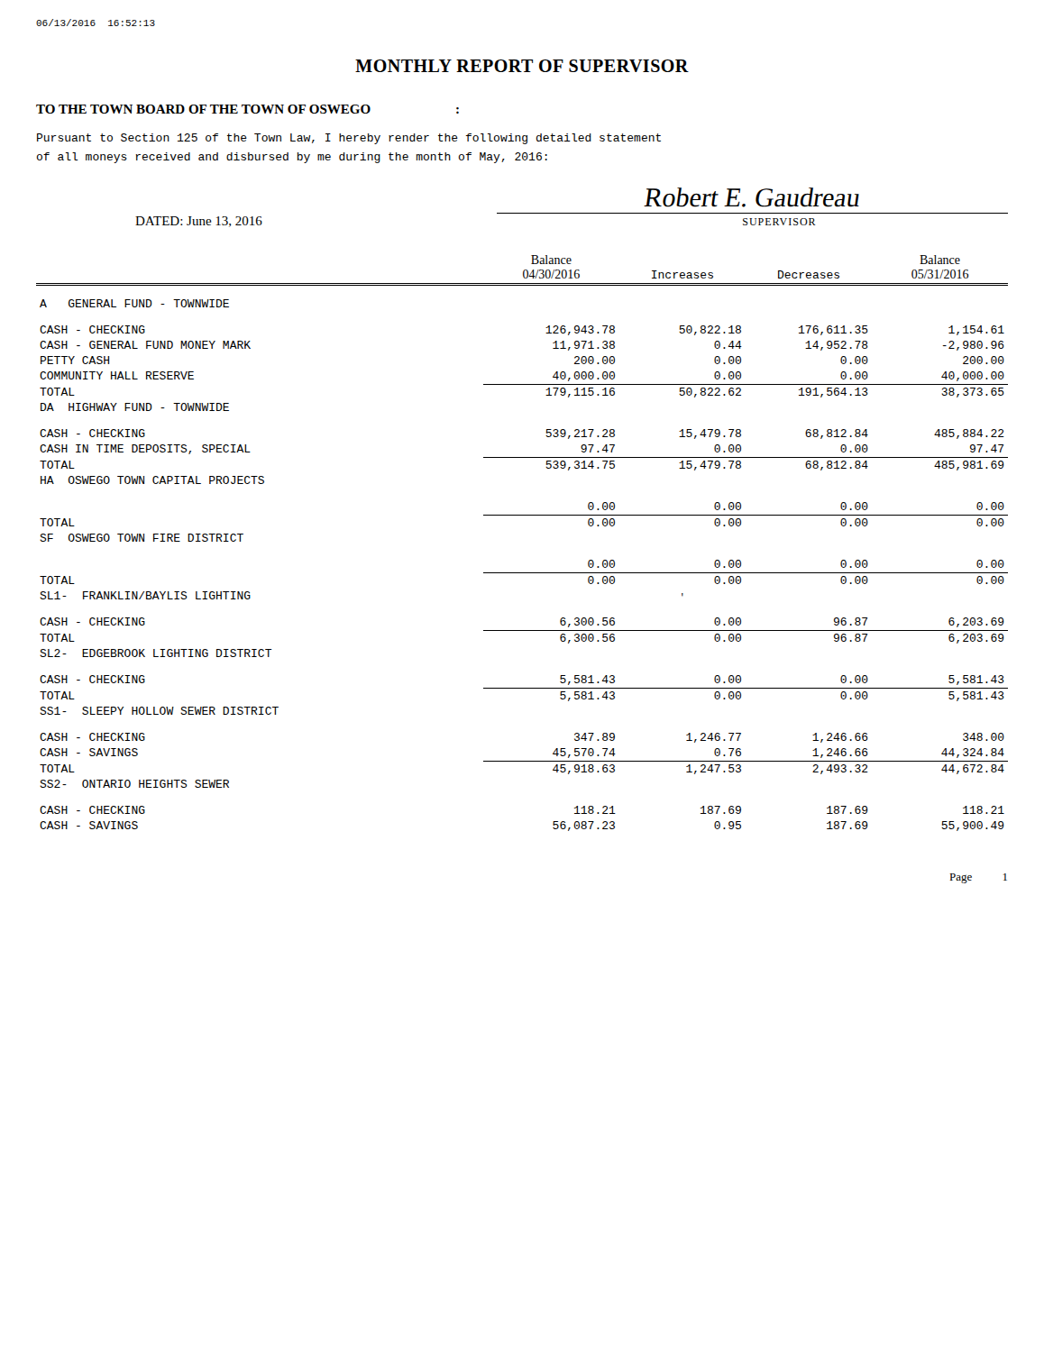06/13/2016 16:52:13
MONTHLY REPORT OF SUPERVISOR
TO THE TOWN BOARD OF THE TOWN OF OSWEGO :
Pursuant to Section 125 of the Town Law, I hereby render the following detailed statement
of all moneys received and disbursed by me during the month of May, 2016:
DATED: June 13, 2016
Robert E. Gaudreau
SUPERVISOR
| | | Balance 04/30/2016 | Increases | Decreases | Balance 05/31/2016 |
| --- | --- | --- | --- | --- | --- |
| A GENERAL FUND - TOWNWIDE | |
| CASH - CHECKING | | 126,943.78 | 50,822.18 | 176,611.35 | 1,154.61 |
| CASH - GENERAL FUND MONEY MARK | | 11,971.38 | 0.44 | 14,952.78 | -2,980.96 |
| PETTY CASH | | 200.00 | 0.00 | 0.00 | 200.00 |
| COMMUNITY HALL RESERVE | | 40,000.00 | 0.00 | 0.00 | 40,000.00 |
| TOTAL | | 179,115.16 | 50,822.62 | 191,564.13 | 38,373.65 |
| DA HIGHWAY FUND - TOWNWIDE | |
| CASH - CHECKING | | 539,217.28 | 15,479.78 | 68,812.84 | 485,884.22 |
| CASH IN TIME DEPOSITS, SPECIAL | | 97.47 | 0.00 | 0.00 | 97.47 |
| TOTAL | | 539,314.75 | 15,479.78 | 68,812.84 | 485,981.69 |
| HA OSWEGO TOWN CAPITAL PROJECTS | |
| | | 0.00 | 0.00 | 0.00 | 0.00 |
| TOTAL | | 0.00 | 0.00 | 0.00 | 0.00 |
| SF OSWEGO TOWN FIRE DISTRICT | |
| | | 0.00 | 0.00 | 0.00 | 0.00 |
| TOTAL | | 0.00 | 0.00 | 0.00 | 0.00 |
| SL1- FRANKLIN/BAYLIS LIGHTING | | ' | |
| CASH - CHECKING | | 6,300.56 | 0.00 | 96.87 | 6,203.69 |
| TOTAL | | 6,300.56 | 0.00 | 96.87 | 6,203.69 |
| SL2- EDGEBROOK LIGHTING DISTRICT | |
| CASH - CHECKING | | 5,581.43 | 0.00 | 0.00 | 5,581.43 |
| TOTAL | | 5,581.43 | 0.00 | 0.00 | 5,581.43 |
| SS1- SLEEPY HOLLOW SEWER DISTRICT | |
| CASH - CHECKING | | 347.89 | 1,246.77 | 1,246.66 | 348.00 |
| CASH - SAVINGS | | 45,570.74 | 0.76 | 1,246.66 | 44,324.84 |
| TOTAL | | 45,918.63 | 1,247.53 | 2,493.32 | 44,672.84 |
| SS2- ONTARIO HEIGHTS SEWER | |
| CASH - CHECKING | | 118.21 | 187.69 | 187.69 | 118.21 |
| CASH - SAVINGS | | 56,087.23 | 0.95 | 187.69 | 55,900.49 |
Page 1